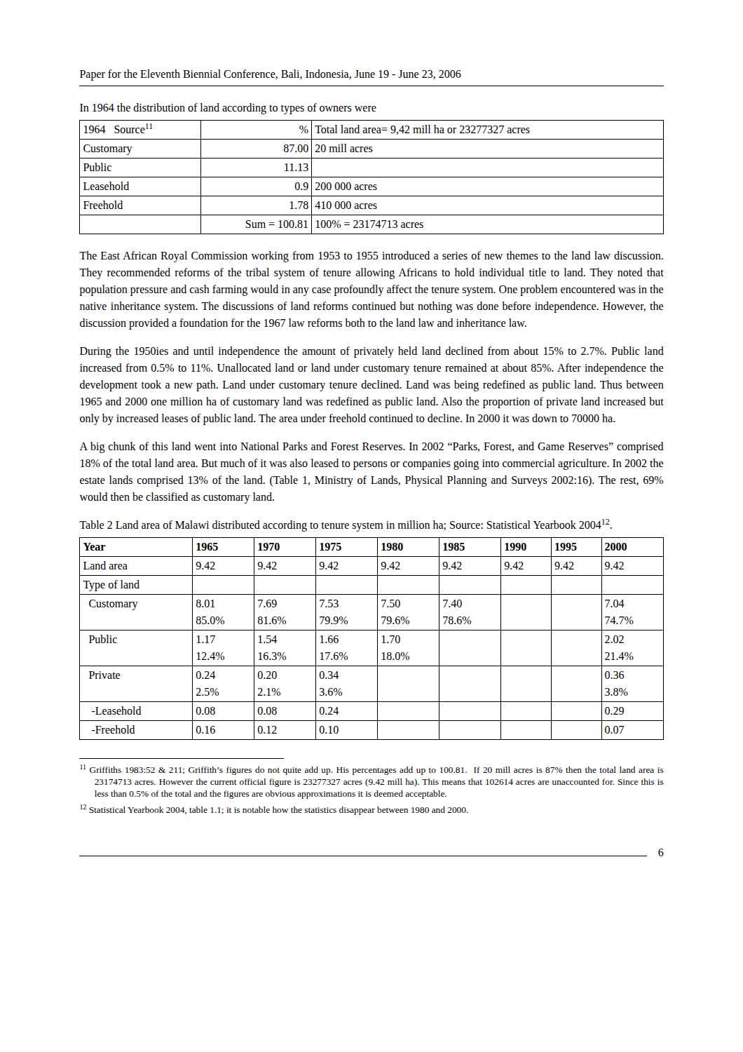Paper for the Eleventh Biennial Conference, Bali, Indonesia, June 19 - June 23, 2006
In 1964 the distribution of land according to types of owners were
| 1964 Source 11 | % | Total land area= 9,42 mill ha or 23277327 acres |
| Customary | 87.00 | 20 mill acres |
| Public | 11.13 | |
| Leasehold | 0.9 | 200 000 acres |
| Freehold | 1.78 | 410 000 acres |
| | Sum = 100.81 | 100% = 23174713 acres |
The East African Royal Commission working from 1953 to 1955 introduced a series of new themes to the land law discussion. They recommended reforms of the tribal system of tenure allowing Africans to hold individual title to land. They noted that population pressure and cash farming would in any case profoundly affect the tenure system. One problem encountered was in the native inheritance system. The discussions of land reforms continued but nothing was done before independence. However, the discussion provided a foundation for the 1967 law reforms both to the land law and inheritance law.
During the 1950ies and until independence the amount of privately held land declined from about 15% to 2.7%. Public land increased from 0.5% to 11%. Unallocated land or land under customary tenure remained at about 85%. After independence the development took a new path. Land under customary tenure declined. Land was being redefined as public land. Thus between 1965 and 2000 one million ha of customary land was redefined as public land. Also the proportion of private land increased but only by increased leases of public land. The area under freehold continued to decline. In 2000 it was down to 70000 ha.
A big chunk of this land went into National Parks and Forest Reserves. In 2002 “Parks, Forest, and Game Reserves” comprised 18% of the total land area. But much of it was also leased to persons or companies going into commercial agriculture. In 2002 the estate lands comprised 13% of the land. (Table 1, Ministry of Lands, Physical Planning and Surveys 2002:16). The rest, 69% would then be classified as customary land.
Table 2 Land area of Malawi distributed according to tenure system in million ha; Source: Statistical Yearbook 200412.
| Year | 1965 | 1970 | 1975 | 1980 | 1985 | 1990 | 1995 | 2000 |
| Land area | 9.42 | 9.42 | 9.42 | 9.42 | 9.42 | 9.42 | 9.42 | 9.42 |
| Type of land | | | | | | | | |
| Customary | 8.01 85.0% | 7.69 81.6% | 7.53 79.9% | 7.50 79.6% | 7.40 78.6% | | | 7.04 74.7% |
| Public | 1.17 12.4% | 1.54 16.3% | 1.66 17.6% | 1.70 18.0% | | | | 2.02 21.4% |
| Private | 0.24 2.5% | 0.20 2.1% | 0.34 3.6% | | | | | 0.36 3.8% |
| -Leasehold | 0.08 | 0.08 | 0.24 | | | | | 0.29 |
| -Freehold | 0.16 | 0.12 | 0.10 | | | | | 0.07 |
11 Griffiths 1983:52 & 211; Griffith’s figures do not quite add up. His percentages add up to 100.81. If 20 mill acres is 87% then the total land area is 23174713 acres. However the current official figure is 23277327 acres (9.42 mill ha). This means that 102614 acres are unaccounted for. Since this is less than 0.5% of the total and the figures are obvious approximations it is deemed acceptable.
12 Statistical Yearbook 2004, table 1.1; it is notable how the statistics disappear between 1980 and 2000.
6